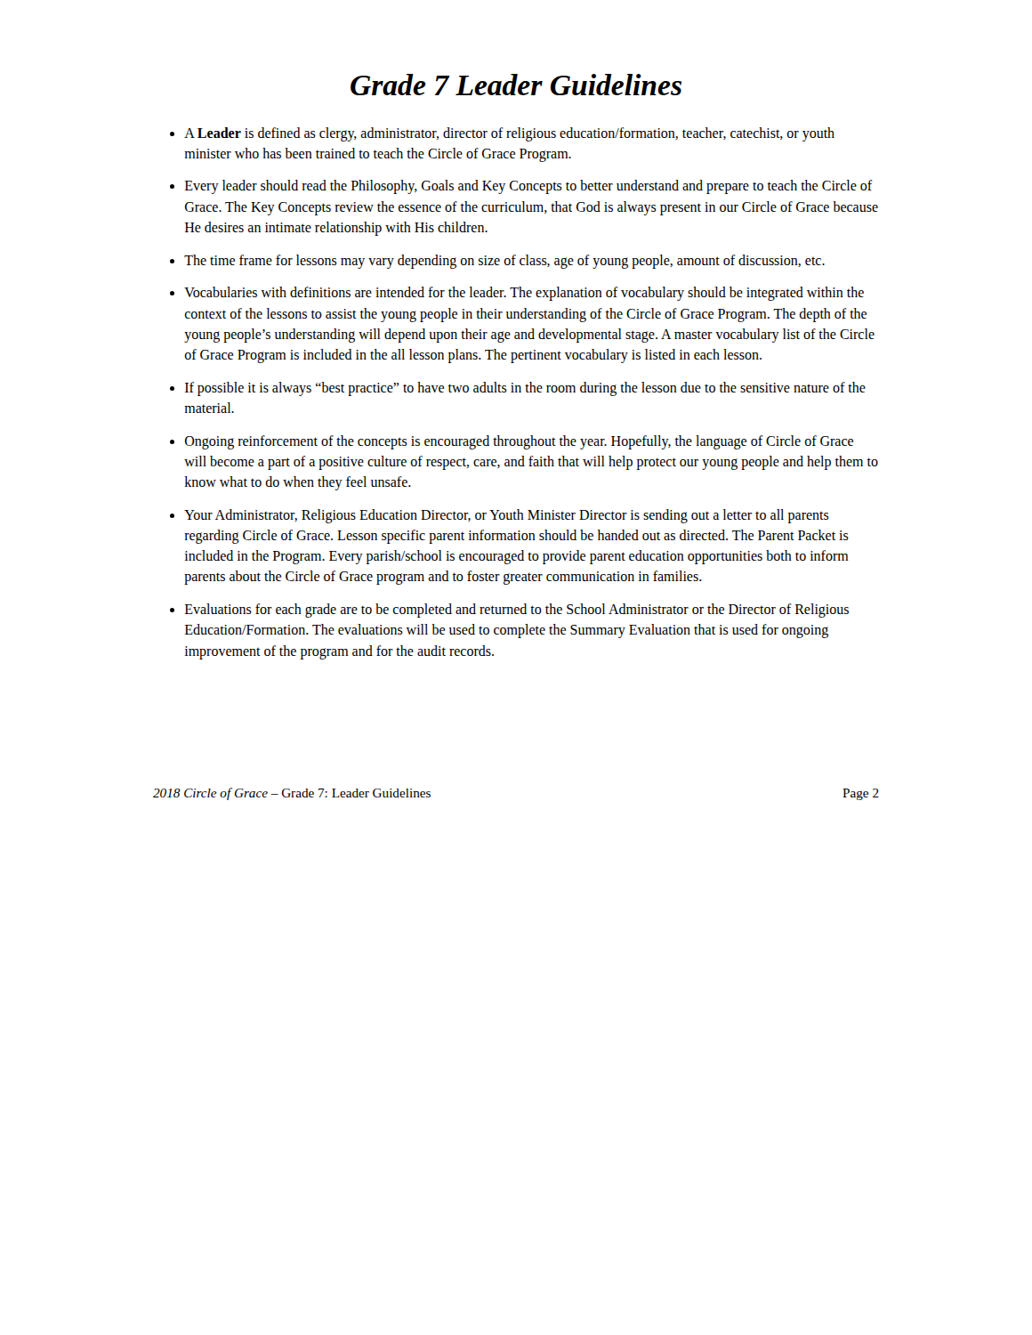Grade 7 Leader Guidelines
A Leader is defined as clergy, administrator, director of religious education/formation, teacher, catechist, or youth minister who has been trained to teach the Circle of Grace Program.
Every leader should read the Philosophy, Goals and Key Concepts to better understand and prepare to teach the Circle of Grace. The Key Concepts review the essence of the curriculum, that God is always present in our Circle of Grace because He desires an intimate relationship with His children.
The time frame for lessons may vary depending on size of class, age of young people, amount of discussion, etc.
Vocabularies with definitions are intended for the leader. The explanation of vocabulary should be integrated within the context of the lessons to assist the young people in their understanding of the Circle of Grace Program. The depth of the young people’s understanding will depend upon their age and developmental stage. A master vocabulary list of the Circle of Grace Program is included in the all lesson plans. The pertinent vocabulary is listed in each lesson.
If possible it is always “best practice” to have two adults in the room during the lesson due to the sensitive nature of the material.
Ongoing reinforcement of the concepts is encouraged throughout the year. Hopefully, the language of Circle of Grace will become a part of a positive culture of respect, care, and faith that will help protect our young people and help them to know what to do when they feel unsafe.
Your Administrator, Religious Education Director, or Youth Minister Director is sending out a letter to all parents regarding Circle of Grace. Lesson specific parent information should be handed out as directed. The Parent Packet is included in the Program. Every parish/school is encouraged to provide parent education opportunities both to inform parents about the Circle of Grace program and to foster greater communication in families.
Evaluations for each grade are to be completed and returned to the School Administrator or the Director of Religious Education/Formation. The evaluations will be used to complete the Summary Evaluation that is used for ongoing improvement of the program and for the audit records.
2018 Circle of Grace – Grade 7: Leader Guidelines Page 2